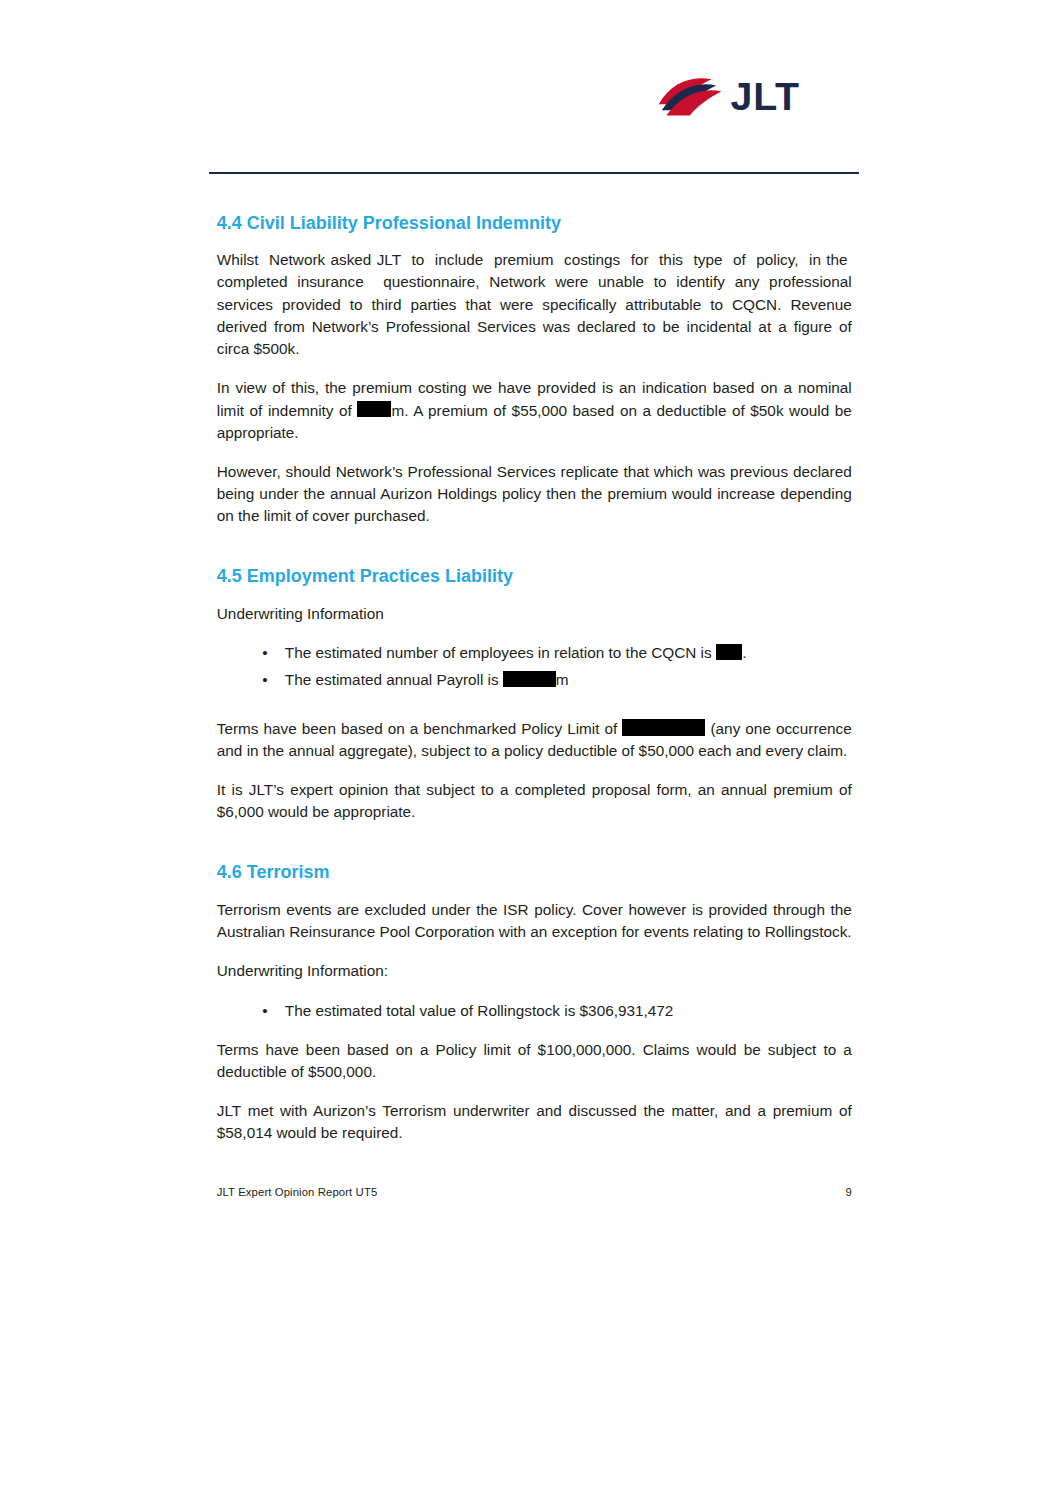JLT
4.4 Civil Liability Professional Indemnity
Whilst Network asked JLT to include premium costings for this type of policy, in the completed insurance questionnaire, Network were unable to identify any professional services provided to third parties that were specifically attributable to CQCN. Revenue derived from Network’s Professional Services was declared to be incidental at a figure of circa $500k.
In view of this, the premium costing we have provided is an indication based on a nominal limit of indemnity of m. A premium of $55,000 based on a deductible of $50k would be appropriate.
However, should Network’s Professional Services replicate that which was previous declared being under the annual Aurizon Holdings policy then the premium would increase depending on the limit of cover purchased.
4.5 Employment Practices Liability
Underwriting Information
The estimated number of employees in relation to the CQCN is .
The estimated annual Payroll is m
Terms have been based on a benchmarked Policy Limit of (any one occurrence and in the annual aggregate), subject to a policy deductible of $50,000 each and every claim.
It is JLT’s expert opinion that subject to a completed proposal form, an annual premium of $6,000 would be appropriate.
4.6 Terrorism
Terrorism events are excluded under the ISR policy. Cover however is provided through the Australian Reinsurance Pool Corporation with an exception for events relating to Rollingstock.
Underwriting Information:
The estimated total value of Rollingstock is $306,931,472
Terms have been based on a Policy limit of $100,000,000. Claims would be subject to a deductible of $500,000.
JLT met with Aurizon’s Terrorism underwriter and discussed the matter, and a premium of $58,014 would be required.
JLT Expert Opinion Report UT5
9